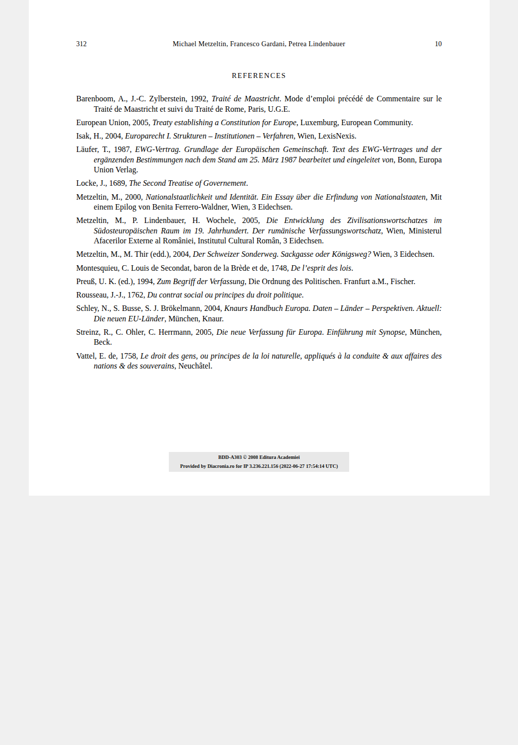312 Michael Metzeltin, Francesco Gardani, Petrea Lindenbauer 10
REFERENCES
Barenboom, A., J.-C. Zylberstein, 1992, Traité de Maastricht. Mode d’emploi précédé de Commentaire sur le Traité de Maastricht et suivi du Traité de Rome, Paris, U.G.E.
European Union, 2005, Treaty establishing a Constitution for Europe, Luxemburg, European Community.
Isak, H., 2004, Europarecht I. Strukturen – Institutionen – Verfahren, Wien, LexisNexis.
Läufer, T., 1987, EWG-Vertrag. Grundlage der Europäischen Gemeinschaft. Text des EWG-Vertrages und der ergänzenden Bestimmungen nach dem Stand am 25. März 1987 bearbeitet und eingeleitet von, Bonn, Europa Union Verlag.
Locke, J., 1689, The Second Treatise of Governement.
Metzeltin, M., 2000, Nationalstaatlichkeit und Identität. Ein Essay über die Erfindung von Nationalstaaten, Mit einem Epilog von Benita Ferrero-Waldner, Wien, 3 Eidechsen.
Metzeltin, M., P. Lindenbauer, H. Wochele, 2005, Die Entwicklung des Zivilisationswortschatzes im Südosteuropäischen Raum im 19. Jahrhundert. Der rumänische Verfassungswortschatz, Wien, Ministerul Afacerilor Externe al României, Institutul Cultural Român, 3 Eidechsen.
Metzeltin, M., M. Thir (edd.), 2004, Der Schweizer Sonderweg. Sackgasse oder Königsweg? Wien, 3 Eidechsen.
Montesquieu, C. Louis de Secondat, baron de la Brède et de, 1748, De l’esprit des lois.
Preuß, U. K. (ed.), 1994, Zum Begriff der Verfassung, Die Ordnung des Politischen. Franfurt a.M., Fischer.
Rousseau, J.-J., 1762, Du contrat social ou principes du droit politique.
Schley, N., S. Busse, S. J. Brökelmann, 2004, Knaurs Handbuch Europa. Daten – Länder – Perspektiven. Aktuell: Die neuen EU-Länder, München, Knaur.
Streinz, R., C. Ohler, C. Herrmann, 2005, Die neue Verfassung für Europa. Einführung mit Synopse, München, Beck.
Vattel, E. de, 1758, Le droit des gens, ou principes de la loi naturelle, appliqués à la conduite & aux affaires des nations & des souverains, Neuchâtel.
BDD-A303 © 2008 Editura Academiei
Provided by Diacronia.ro for IP 3.236.221.156 (2022-06-27 17:54:14 UTC)